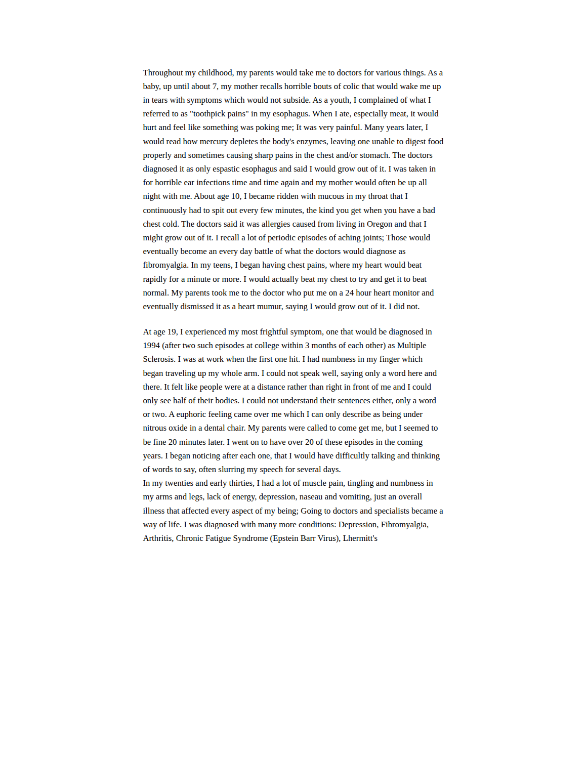Throughout my childhood, my parents would take me to doctors for various things. As a baby, up until about 7, my mother recalls horrible bouts of colic that would wake me up in tears with symptoms which would not subside. As a youth, I complained of what I referred to as "toothpick pains" in my esophagus. When I ate, especially meat, it would hurt and feel like something was poking me; It was very painful. Many years later, I would read how mercury depletes the body's enzymes, leaving one unable to digest food properly and sometimes causing sharp pains in the chest and/or stomach. The doctors diagnosed it as only espastic esophagus and said I would grow out of it. I was taken in for horrible ear infections time and time again and my mother would often be up all night with me. About age 10, I became ridden with mucous in my throat that I continuously had to spit out every few minutes, the kind you get when you have a bad chest cold. The doctors said it was allergies caused from living in Oregon and that I might grow out of it. I recall a lot of periodic episodes of aching joints; Those would eventually become an every day battle of what the doctors would diagnose as fibromyalgia. In my teens, I began having chest pains, where my heart would beat rapidly for a minute or more. I would actually beat my chest to try and get it to beat normal. My parents took me to the doctor who put me on a 24 hour heart monitor and eventually dismissed it as a heart mumur, saying I would grow out of it. I did not.
At age 19, I experienced my most frightful symptom, one that would be diagnosed in 1994 (after two such episodes at college within 3 months of each other) as Multiple Sclerosis. I was at work when the first one hit. I had numbness in my finger which began traveling up my whole arm. I could not speak well, saying only a word here and there. It felt like people were at a distance rather than right in front of me and I could only see half of their bodies. I could not understand their sentences either, only a word or two. A euphoric feeling came over me which I can only describe as being under nitrous oxide in a dental chair. My parents were called to come get me, but I seemed to be fine 20 minutes later. I went on to have over 20 of these episodes in the coming years. I began noticing after each one, that I would have difficultly talking and thinking of words to say, often slurring my speech for several days.
In my twenties and early thirties, I had a lot of muscle pain, tingling and numbness in my arms and legs, lack of energy, depression, naseau and vomiting, just an overall illness that affected every aspect of my being; Going to doctors and specialists became a way of life. I was diagnosed with many more conditions: Depression, Fibromyalgia, Arthritis, Chronic Fatigue Syndrome (Epstein Barr Virus), Lhermitt's